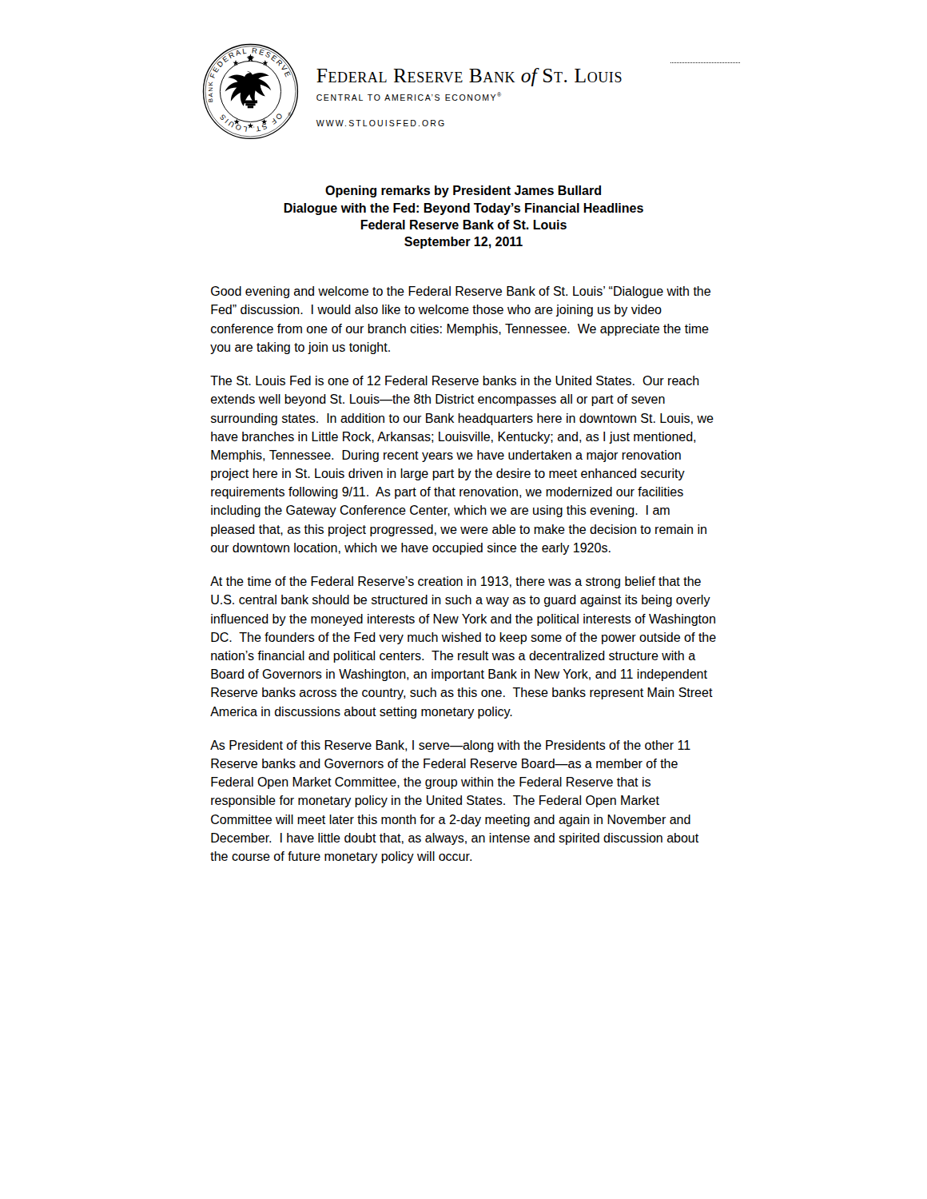FEDERAL RESERVE OF ST. LOUIS BANK ®
Federal Reserve Bank of St. Louis
Central to America’s Economy®
www.stlouisfed.org
Opening remarks by President James Bullard
Dialogue with the Fed: Beyond Today’s Financial Headlines
Federal Reserve Bank of St. Louis
September 12, 2011
Good evening and welcome to the Federal Reserve Bank of St. Louis’ “Dialogue with the Fed” discussion. I would also like to welcome those who are joining us by video conference from one of our branch cities: Memphis, Tennessee. We appreciate the time you are taking to join us tonight.
The St. Louis Fed is one of 12 Federal Reserve banks in the United States. Our reach extends well beyond St. Louis—the 8th District encompasses all or part of seven surrounding states. In addition to our Bank headquarters here in downtown St. Louis, we have branches in Little Rock, Arkansas; Louisville, Kentucky; and, as I just mentioned, Memphis, Tennessee. During recent years we have undertaken a major renovation project here in St. Louis driven in large part by the desire to meet enhanced security requirements following 9/11. As part of that renovation, we modernized our facilities including the Gateway Conference Center, which we are using this evening. I am pleased that, as this project progressed, we were able to make the decision to remain in our downtown location, which we have occupied since the early 1920s.
At the time of the Federal Reserve’s creation in 1913, there was a strong belief that the U.S. central bank should be structured in such a way as to guard against its being overly influenced by the moneyed interests of New York and the political interests of Washington DC. The founders of the Fed very much wished to keep some of the power outside of the nation’s financial and political centers. The result was a decentralized structure with a Board of Governors in Washington, an important Bank in New York, and 11 independent Reserve banks across the country, such as this one. These banks represent Main Street America in discussions about setting monetary policy.
As President of this Reserve Bank, I serve—along with the Presidents of the other 11 Reserve banks and Governors of the Federal Reserve Board—as a member of the Federal Open Market Committee, the group within the Federal Reserve that is responsible for monetary policy in the United States. The Federal Open Market Committee will meet later this month for a 2-day meeting and again in November and December. I have little doubt that, as always, an intense and spirited discussion about the course of future monetary policy will occur.